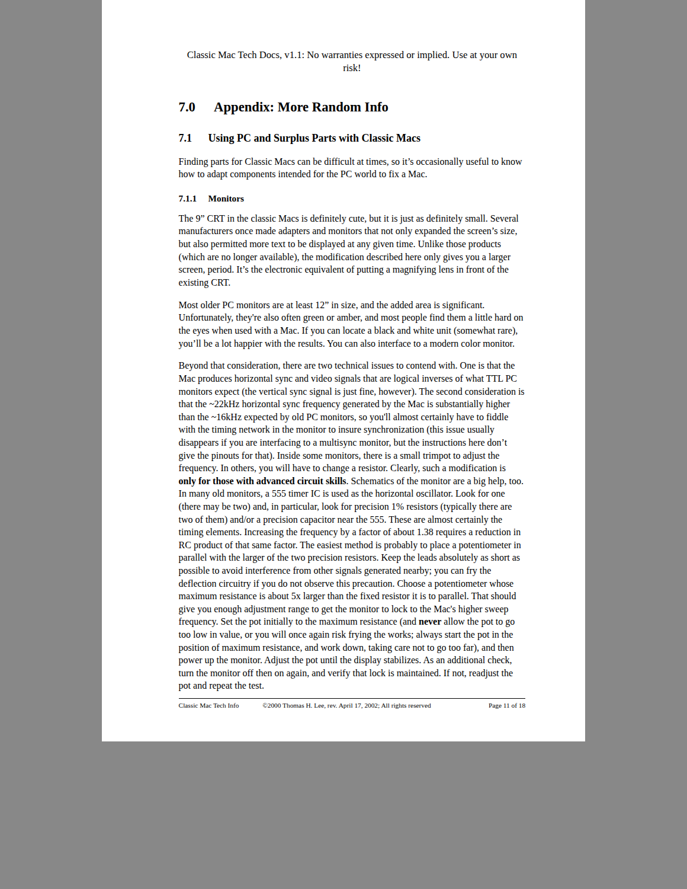Classic Mac Tech Docs, v1.1: No warranties expressed or implied. Use at your own risk!
7.0 Appendix: More Random Info
7.1 Using PC and Surplus Parts with Classic Macs
Finding parts for Classic Macs can be difficult at times, so it’s occasionally useful to know how to adapt components intended for the PC world to fix a Mac.
7.1.1 Monitors
The 9” CRT in the classic Macs is definitely cute, but it is just as definitely small. Several manufacturers once made adapters and monitors that not only expanded the screen’s size, but also permitted more text to be displayed at any given time. Unlike those products (which are no longer available), the modification described here only gives you a larger screen, period. It’s the electronic equivalent of putting a magnifying lens in front of the existing CRT.
Most older PC monitors are at least 12” in size, and the added area is significant. Unfortunately, they're also often green or amber, and most people find them a little hard on the eyes when used with a Mac. If you can locate a black and white unit (somewhat rare), you’ll be a lot happier with the results. You can also interface to a modern color monitor.
Beyond that consideration, there are two technical issues to contend with. One is that the Mac produces horizontal sync and video signals that are logical inverses of what TTL PC monitors expect (the vertical sync signal is just fine, however). The second consideration is that the ~22kHz horizontal sync frequency generated by the Mac is substantially higher than the ~16kHz expected by old PC monitors, so you'll almost certainly have to fiddle with the timing network in the monitor to insure synchronization (this issue usually disappears if you are interfacing to a multisync monitor, but the instructions here don’t give the pinouts for that). Inside some monitors, there is a small trimpot to adjust the frequency. In others, you will have to change a resistor. Clearly, such a modification is only for those with advanced circuit skills. Schematics of the monitor are a big help, too. In many old monitors, a 555 timer IC is used as the horizontal oscillator. Look for one (there may be two) and, in particular, look for precision 1% resistors (typically there are two of them) and/or a precision capacitor near the 555. These are almost certainly the timing elements. Increasing the frequency by a factor of about 1.38 requires a reduction in RC product of that same factor. The easiest method is probably to place a potentiometer in parallel with the larger of the two precision resistors. Keep the leads absolutely as short as possible to avoid interference from other signals generated nearby; you can fry the deflection circuitry if you do not observe this precaution. Choose a potentiometer whose maximum resistance is about 5x larger than the fixed resistor it is to parallel. That should give you enough adjustment range to get the monitor to lock to the Mac's higher sweep frequency. Set the pot initially to the maximum resistance (and never allow the pot to go too low in value, or you will once again risk frying the works; always start the pot in the position of maximum resistance, and work down, taking care not to go too far), and then power up the monitor. Adjust the pot until the display stabilizes. As an additional check, turn the monitor off then on again, and verify that lock is maintained. If not, readjust the pot and repeat the test.
Classic Mac Tech Info ©2000 Thomas H. Lee, rev. April 17, 2002; All rights reserved Page 11 of 18